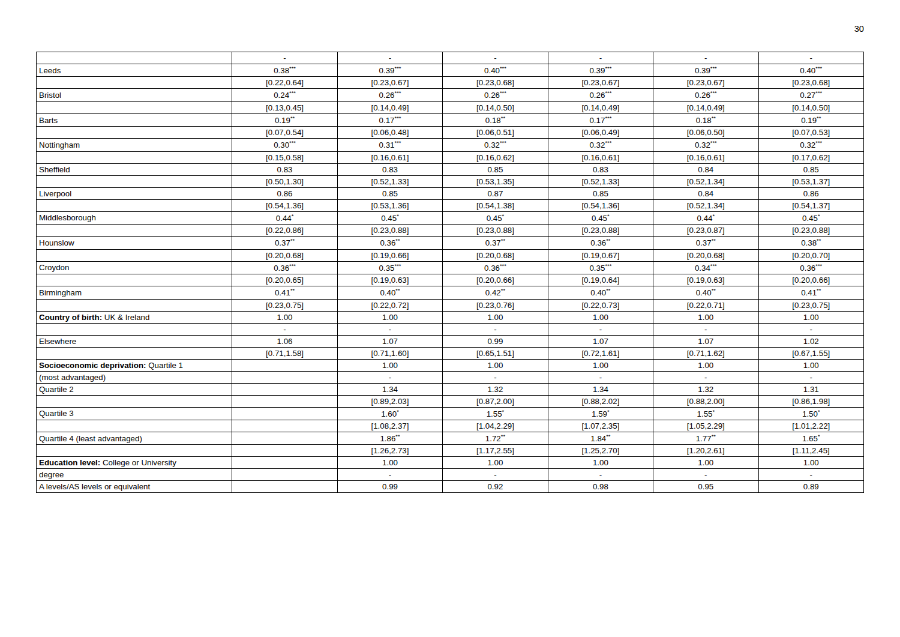30
| | - | - | - | - | - | - |
| Leeds | 0.38 *** | 0.39 *** | 0.40 *** | 0.39 *** | 0.39 *** | 0.40 *** |
| | [0.22,0.64] | [0.23,0.67] | [0.23,0.68] | [0.23,0.67] | [0.23,0.67] | [0.23,0.68] |
| Bristol | 0.24 *** | 0.26 *** | 0.26 *** | 0.26 *** | 0.26 *** | 0.27 *** |
| | [0.13,0.45] | [0.14,0.49] | [0.14,0.50] | [0.14,0.49] | [0.14,0.49] | [0.14,0.50] |
| Barts | 0.19 ** | 0.17 *** | 0.18 ** | 0.17 *** | 0.18 ** | 0.19 ** |
| | [0.07,0.54] | [0.06,0.48] | [0.06,0.51] | [0.06,0.49] | [0.06,0.50] | [0.07,0.53] |
| Nottingham | 0.30 *** | 0.31 *** | 0.32 *** | 0.32 *** | 0.32 *** | 0.32 *** |
| | [0.15,0.58] | [0.16,0.61] | [0.16,0.62] | [0.16,0.61] | [0.16,0.61] | [0.17,0.62] |
| Sheffield | 0.83 | 0.83 | 0.85 | 0.83 | 0.84 | 0.85 |
| | [0.50,1.30] | [0.52,1.33] | [0.53,1.35] | [0.52,1.33] | [0.52,1.34] | [0.53,1.37] |
| Liverpool | 0.86 | 0.85 | 0.87 | 0.85 | 0.84 | 0.86 |
| | [0.54,1.36] | [0.53,1.36] | [0.54,1.38] | [0.54,1.36] | [0.52,1.34] | [0.54,1.37] |
| Middlesborough | 0.44 * | 0.45 * | 0.45 * | 0.45 * | 0.44 * | 0.45 * |
| | [0.22,0.86] | [0.23,0.88] | [0.23,0.88] | [0.23,0.88] | [0.23,0.87] | [0.23,0.88] |
| Hounslow | 0.37 ** | 0.36 ** | 0.37 ** | 0.36 ** | 0.37 ** | 0.38 ** |
| | [0.20,0.68] | [0.19,0.66] | [0.20,0.68] | [0.19,0.67] | [0.20,0.68] | [0.20,0.70] |
| Croydon | 0.36 *** | 0.35 *** | 0.36 *** | 0.35 *** | 0.34 *** | 0.36 *** |
| | [0.20,0.65] | [0.19,0.63] | [0.20,0.66] | [0.19,0.64] | [0.19,0.63] | [0.20,0.66] |
| Birmingham | 0.41 ** | 0.40 ** | 0.42 ** | 0.40 ** | 0.40 ** | 0.41 ** |
| | [0.23,0.75] | [0.22,0.72] | [0.23,0.76] | [0.22,0.73] | [0.22,0.71] | [0.23,0.75] |
| Country of birth: UK & Ireland | 1.00 | 1.00 | 1.00 | 1.00 | 1.00 | 1.00 |
| | - | - | - | - | - | - |
| Elsewhere | 1.06 | 1.07 | 0.99 | 1.07 | 1.07 | 1.02 |
| | [0.71,1.58] | [0.71,1.60] | [0.65,1.51] | [0.72,1.61] | [0.71,1.62] | [0.67,1.55] |
| Socioeconomic deprivation: Quartile 1 | | 1.00 | 1.00 | 1.00 | 1.00 | 1.00 |
| (most advantaged) | | - | - | - | - | - |
| Quartile 2 | | 1.34 | 1.32 | 1.34 | 1.32 | 1.31 |
| | | [0.89,2.03] | [0.87,2.00] | [0.88,2.02] | [0.88,2.00] | [0.86,1.98] |
| Quartile 3 | | 1.60 * | 1.55 * | 1.59 * | 1.55 * | 1.50 * |
| | | [1.08,2.37] | [1.04,2.29] | [1.07,2.35] | [1.05,2.29] | [1.01,2.22] |
| Quartile 4 (least advantaged) | | 1.86 ** | 1.72 ** | 1.84 ** | 1.77 ** | 1.65 * |
| | | [1.26,2.73] | [1.17,2.55] | [1.25,2.70] | [1.20,2.61] | [1.11,2.45] |
| Education level: College or University | | 1.00 | 1.00 | 1.00 | 1.00 | 1.00 |
| degree | | - | - | - | - | - |
| A levels/AS levels or equivalent | | 0.99 | 0.92 | 0.98 | 0.95 | 0.89 |